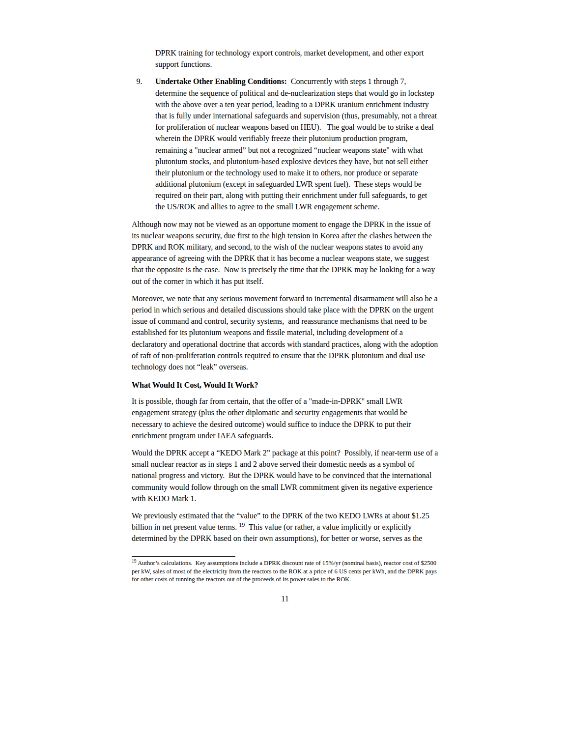DPRK training for technology export controls, market development, and other export support functions.
9. Undertake Other Enabling Conditions: Concurrently with steps 1 through 7, determine the sequence of political and de-nuclearization steps that would go in lockstep with the above over a ten year period, leading to a DPRK uranium enrichment industry that is fully under international safeguards and supervision (thus, presumably, not a threat for proliferation of nuclear weapons based on HEU). The goal would be to strike a deal wherein the DPRK would verifiably freeze their plutonium production program, remaining a "nuclear armed” but not a recognized “nuclear weapons state" with what plutonium stocks, and plutonium-based explosive devices they have, but not sell either their plutonium or the technology used to make it to others, nor produce or separate additional plutonium (except in safeguarded LWR spent fuel). These steps would be required on their part, along with putting their enrichment under full safeguards, to get the US/ROK and allies to agree to the small LWR engagement scheme.
Although now may not be viewed as an opportune moment to engage the DPRK in the issue of its nuclear weapons security, due first to the high tension in Korea after the clashes between the DPRK and ROK military, and second, to the wish of the nuclear weapons states to avoid any appearance of agreeing with the DPRK that it has become a nuclear weapons state, we suggest that the opposite is the case. Now is precisely the time that the DPRK may be looking for a way out of the corner in which it has put itself.
Moreover, we note that any serious movement forward to incremental disarmament will also be a period in which serious and detailed discussions should take place with the DPRK on the urgent issue of command and control, security systems, and reassurance mechanisms that need to be established for its plutonium weapons and fissile material, including development of a declaratory and operational doctrine that accords with standard practices, along with the adoption of raft of non-proliferation controls required to ensure that the DPRK plutonium and dual use technology does not “leak” overseas.
What Would It Cost, Would It Work?
It is possible, though far from certain, that the offer of a "made-in-DPRK" small LWR engagement strategy (plus the other diplomatic and security engagements that would be necessary to achieve the desired outcome) would suffice to induce the DPRK to put their enrichment program under IAEA safeguards.
Would the DPRK accept a “KEDO Mark 2” package at this point? Possibly, if near-term use of a small nuclear reactor as in steps 1 and 2 above served their domestic needs as a symbol of national progress and victory. But the DPRK would have to be convinced that the international community would follow through on the small LWR commitment given its negative experience with KEDO Mark 1.
We previously estimated that the “value” to the DPRK of the two KEDO LWRs at about $1.25 billion in net present value terms. 19 This value (or rather, a value implicitly or explicitly determined by the DPRK based on their own assumptions), for better or worse, serves as the
19 Author’s calculations. Key assumptions include a DPRK discount rate of 15%/yr (nominal basis), reactor cost of $2500 per kW, sales of most of the electricity from the reactors to the ROK at a price of 6 US cents per kWh, and the DPRK pays for other costs of running the reactors out of the proceeds of its power sales to the ROK.
11